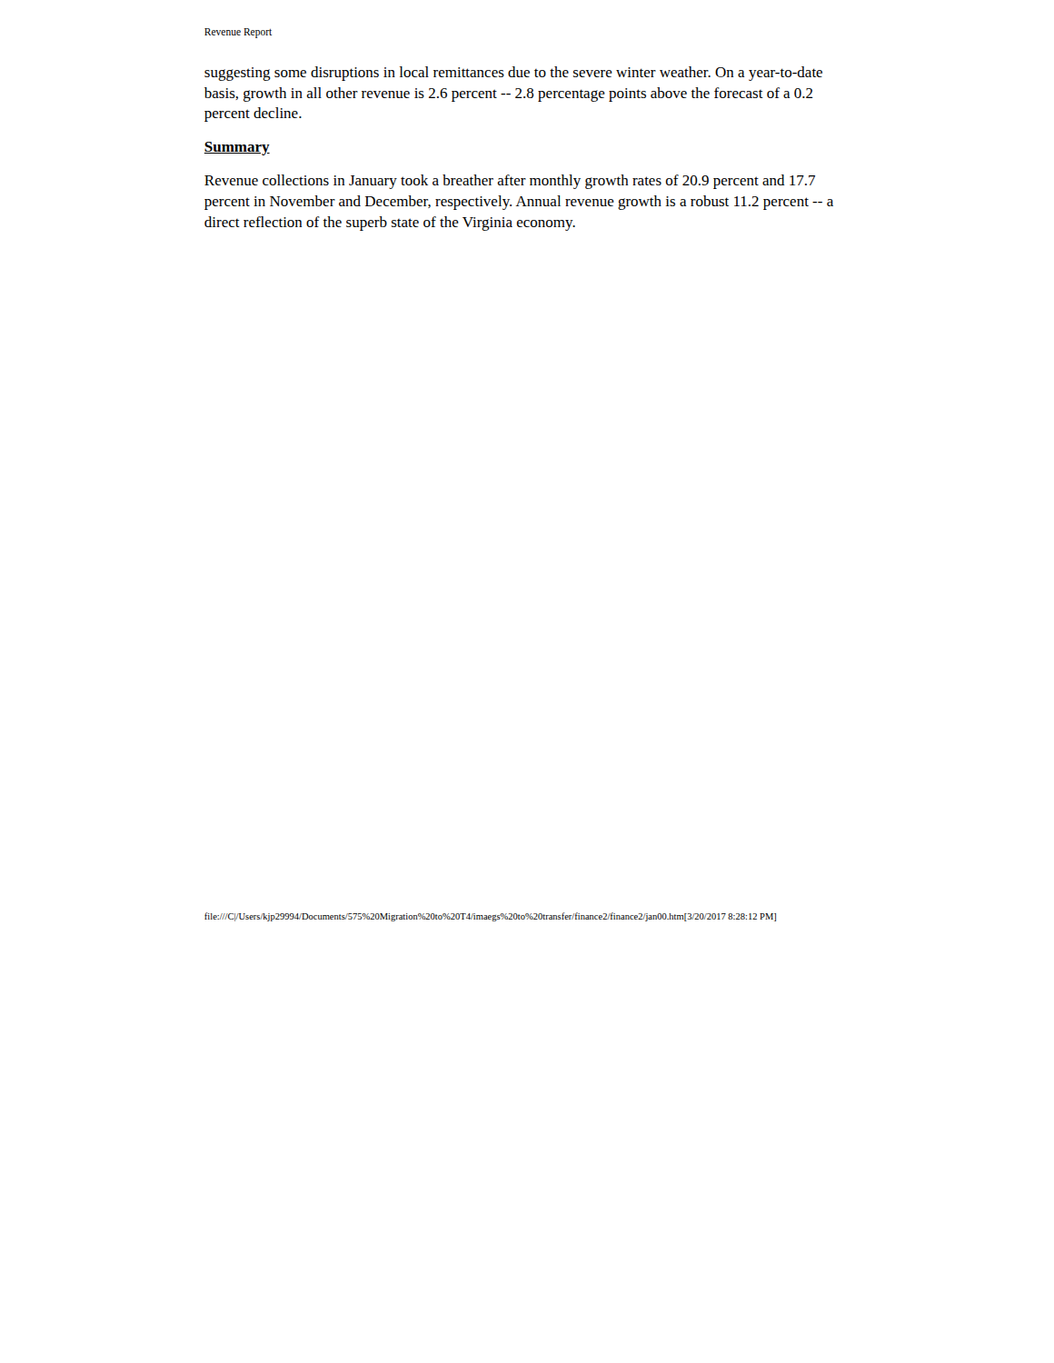Revenue Report
suggesting some disruptions in local remittances due to the severe winter weather. On a year-to-date basis, growth in all other revenue is 2.6 percent -- 2.8 percentage points above the forecast of a 0.2 percent decline.
Summary
Revenue collections in January took a breather after monthly growth rates of 20.9 percent and 17.7 percent in November and December, respectively. Annual revenue growth is a robust 11.2 percent -- a direct reflection of the superb state of the Virginia economy.
file:///C|/Users/kjp29994/Documents/575%20Migration%20to%20T4/imaegs%20to%20transfer/finance2/finance2/jan00.htm[3/20/2017 8:28:12 PM]